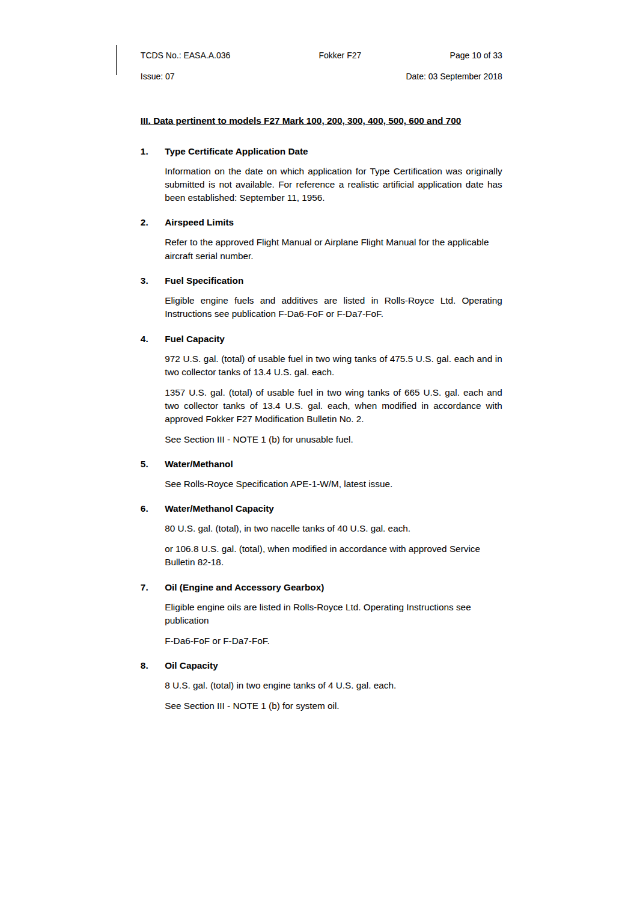TCDS No.: EASA.A.036
Fokker F27
Page 10 of 33
Issue: 07
Date: 03 September 2018
III. Data pertinent to models F27 Mark 100, 200, 300, 400, 500, 600 and 700
1
Type Certificate Application Date
Information on the date on which application for Type Certification was originally submitted is not available. For reference a realistic artificial application date has been established: September 11, 1956.
2
Airspeed Limits
Refer to the approved Flight Manual or Airplane Flight Manual for the applicable aircraft serial number.
3
Fuel Specification
Eligible engine fuels and additives are listed in Rolls-Royce Ltd. Operating Instructions see publication F-Da6-FoF or F-Da7-FoF.
4
Fuel Capacity
972 U.S. gal. (total) of usable fuel in two wing tanks of 475.5 U.S. gal. each and in two collector tanks of 13.4 U.S. gal. each.
1357 U.S. gal. (total) of usable fuel in two wing tanks of 665 U.S. gal. each and two collector tanks of 13.4 U.S. gal. each, when modified in accordance with approved Fokker F27 Modification Bulletin No. 2.
See Section III - NOTE 1 (b) for unusable fuel.
5
Water/Methanol
See Rolls-Royce Specification APE-1-W/M, latest issue.
6
Water/Methanol Capacity
80 U.S. gal. (total), in two nacelle tanks of 40 U.S. gal. each.
or 106.8 U.S. gal. (total), when modified in accordance with approved Service Bulletin 82-18.
7
Oil (Engine and Accessory Gearbox)
Eligible engine oils are listed in Rolls-Royce Ltd. Operating Instructions see publication
F-Da6-FoF or F-Da7-FoF.
8
Oil Capacity
8 U.S. gal. (total) in two engine tanks of 4 U.S. gal. each.
See Section III - NOTE 1 (b) for system oil.